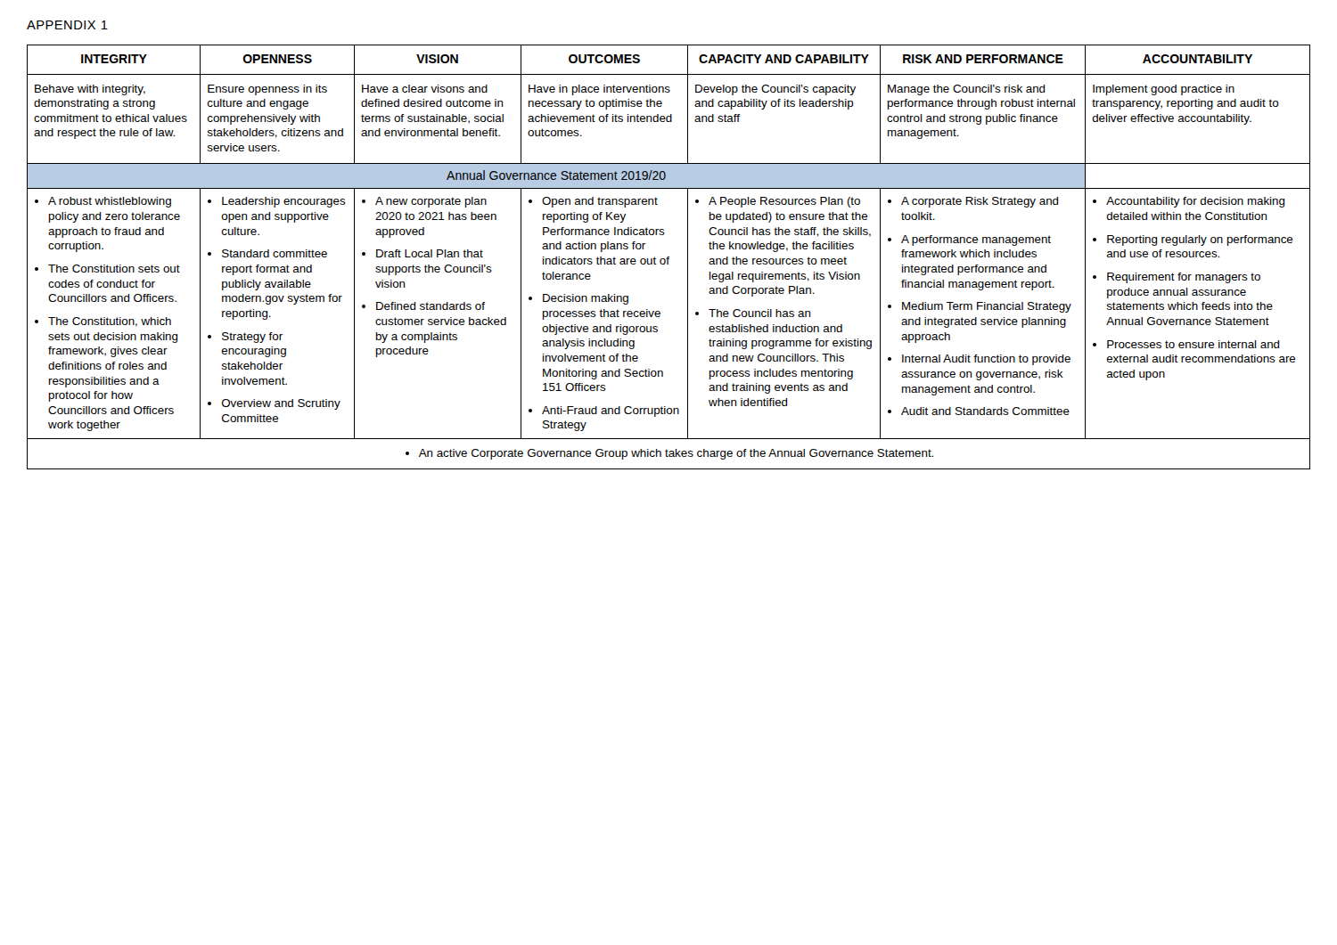APPENDIX 1
| INTEGRITY | OPENNESS | VISION | OUTCOMES | CAPACITY AND CAPABILITY | RISK AND PERFORMANCE | ACCOUNTABILITY |
| --- | --- | --- | --- | --- | --- | --- |
| Behave with integrity, demonstrating a strong commitment to ethical values and respect the rule of law. | Ensure openness in its culture and engage comprehensively with stakeholders, citizens and service users. | Have a clear visons and defined desired outcome in terms of sustainable, social and environmental benefit. | Have in place interventions necessary to optimise the achievement of its intended outcomes. | Develop the Council's capacity and capability of its leadership and staff | Manage the Council's risk and performance through robust internal control and strong public finance management. | Implement good practice in transparency, reporting and audit to deliver effective accountability. |
| Annual Governance Statement 2019/20 | |
| A robust whistleblowing policy and zero tolerance approach to fraud and corruption. The Constitution sets out codes of conduct for Councillors and Officers. The Constitution, which sets out decision making framework, gives clear definitions of roles and responsibilities and a protocol for how Councillors and Officers work together | Leadership encourages open and supportive culture. Standard committee report format and publicly available modern.gov system for reporting. Strategy for encouraging stakeholder involvement. Overview and Scrutiny Committee | A new corporate plan 2020 to 2021 has been approved Draft Local Plan that supports the Council's vision Defined standards of customer service backed by a complaints procedure | Open and transparent reporting of Key Performance Indicators and action plans for indicators that are out of tolerance Decision making processes that receive objective and rigorous analysis including involvement of the Monitoring and Section 151 Officers Anti-Fraud and Corruption Strategy | A People Resources Plan (to be updated) to ensure that the Council has the staff, the skills, the knowledge, the facilities and the resources to meet legal requirements, its Vision and Corporate Plan. The Council has an established induction and training programme for existing and new Councillors. This process includes mentoring and training events as and when identified | A corporate Risk Strategy and toolkit. A performance management framework which includes integrated performance and financial management report. Medium Term Financial Strategy and integrated service planning approach Internal Audit function to provide assurance on governance, risk management and control. Audit and Standards Committee | Accountability for decision making detailed within the Constitution Reporting regularly on performance and use of resources. Requirement for managers to produce annual assurance statements which feeds into the Annual Governance Statement Processes to ensure internal and external audit recommendations are acted upon |
| An active Corporate Governance Group which takes charge of the Annual Governance Statement. |